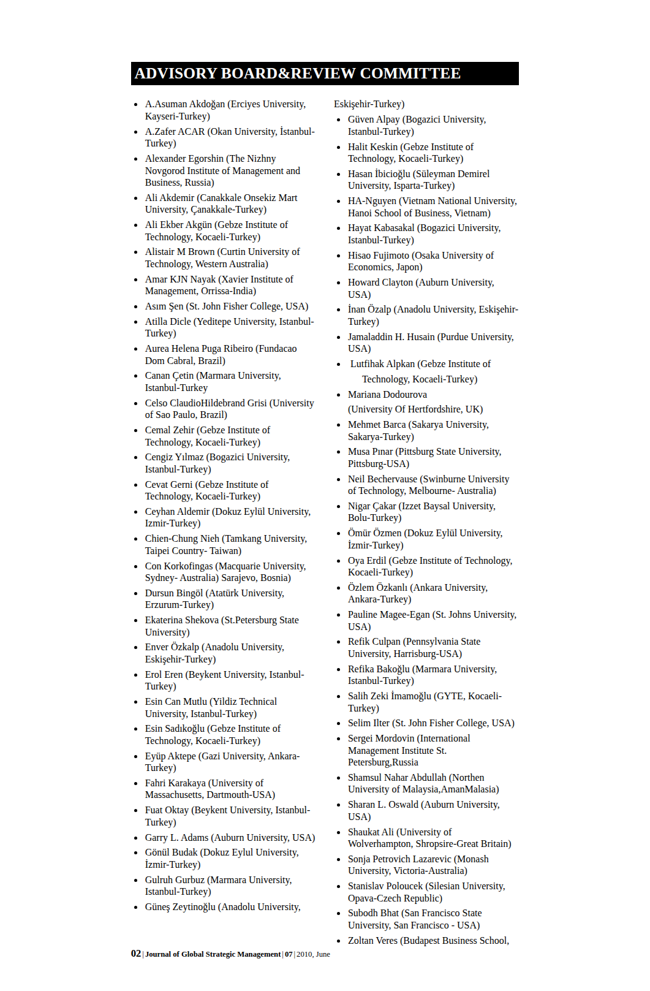ADVISORY BOARD&REVIEW COMMITTEE
A.Asuman Akdoğan (Erciyes University, Kayseri-Turkey)
A.Zafer ACAR (Okan University, İstanbul-Turkey)
Alexander Egorshin (The Nizhny Novgorod Institute of Management and Business, Russia)
Ali Akdemir (Canakkale Onsekiz Mart University, Çanakkale-Turkey)
Ali Ekber Akgün (Gebze Institute of Technology, Kocaeli-Turkey)
Alistair M Brown (Curtin University of Technology, Western Australia)
Amar KJN Nayak (Xavier Institute of Management, Orrissa-India)
Asım Şen (St. John Fisher College, USA)
Atilla Dicle (Yeditepe University, Istanbul-Turkey)
Aurea Helena Puga Ribeiro (Fundacao Dom Cabral, Brazil)
Canan Çetin (Marmara University, Istanbul-Turkey
Celso ClaudioHildebrand Grisi (University of Sao Paulo, Brazil)
Cemal Zehir (Gebze Institute of Technology, Kocaeli-Turkey)
Cengiz Yılmaz (Bogazici University, Istanbul-Turkey)
Cevat Gerni (Gebze Institute of Technology, Kocaeli-Turkey)
Ceyhan Aldemir (Dokuz Eylül University, Izmir-Turkey)
Chien-Chung Nieh (Tamkang University, Taipei Country- Taiwan)
Con Korkofingas (Macquarie University, Sydney- Australia) Sarajevo, Bosnia)
Dursun Bingöl (Atatürk University, Erzurum-Turkey)
Ekaterina Shekova (St.Petersburg State University)
Enver Özkalp (Anadolu University, Eskişehir-Turkey)
Erol Eren (Beykent University, Istanbul-Turkey)
Esin Can Mutlu (Yildiz Technical University, Istanbul-Turkey)
Esin Sadıkoğlu (Gebze Institute of Technology, Kocaeli-Turkey)
Eyüp Aktepe (Gazi University, Ankara-Turkey)
Fahri Karakaya (University of Massachusetts, Dartmouth-USA)
Fuat Oktay (Beykent University, Istanbul-Turkey)
Garry L. Adams (Auburn University, USA)
Gönül Budak (Dokuz Eylul University, İzmir-Turkey)
Gulruh Gurbuz (Marmara University, Istanbul-Turkey)
Güneş Zeytinoğlu (Anadolu University,
Eskişehir-Turkey)
Güven Alpay (Bogazici University, Istanbul-Turkey)
Halit Keskin (Gebze Institute of Technology, Kocaeli-Turkey)
Hasan İbicioğlu (Süleyman Demirel University, Isparta-Turkey)
HA-Nguyen (Vietnam National University, Hanoi School of Business, Vietnam)
Hayat Kabasakal (Bogazici University, Istanbul-Turkey)
Hisao Fujimoto (Osaka University of Economics, Japon)
Howard Clayton (Auburn University, USA)
İnan Özalp (Anadolu University, Eskişehir-Turkey)
Jamaladdin H. Husain (Purdue University, USA)
Lutfihak Alpkan (Gebze Institute of
Technology, Kocaeli-Turkey)
Mariana Dodourova
(University Of Hertfordshire, UK)
Mehmet Barca (Sakarya University, Sakarya-Turkey)
Musa Pınar (Pittsburg State University, Pittsburg-USA)
Neil Bechervause (Swinburne University of Technology, Melbourne- Australia)
Nigar Çakar (Izzet Baysal University, Bolu-Turkey)
Ömür Özmen (Dokuz Eylül University, İzmir-Turkey)
Oya Erdil (Gebze Institute of Technology, Kocaeli-Turkey)
Özlem Özkanlı (Ankara University, Ankara-Turkey)
Pauline Magee-Egan (St. Johns University, USA)
Refik Culpan (Pennsylvania State University, Harrisburg-USA)
Refika Bakoğlu (Marmara University, Istanbul-Turkey)
Salih Zeki İmamoğlu (GYTE, Kocaeli-Turkey)
Selim Ilter (St. John Fisher College, USA)
Sergei Mordovin (International Management Institute St. Petersburg,Russia
Shamsul Nahar Abdullah (Northen University of Malaysia,AmanMalasia)
Sharan L. Oswald (Auburn University, USA)
Shaukat Ali (University of Wolverhampton, Shropsire-Great Britain)
Sonja Petrovich Lazarevic (Monash University, Victoria-Australia)
Stanislav Poloucek (Silesian University, Opava-Czech Republic)
Subodh Bhat (San Francisco State University, San Francisco - USA)
Zoltan Veres (Budapest Business School,
02|Journal of Global Strategic Management|07|2010, June